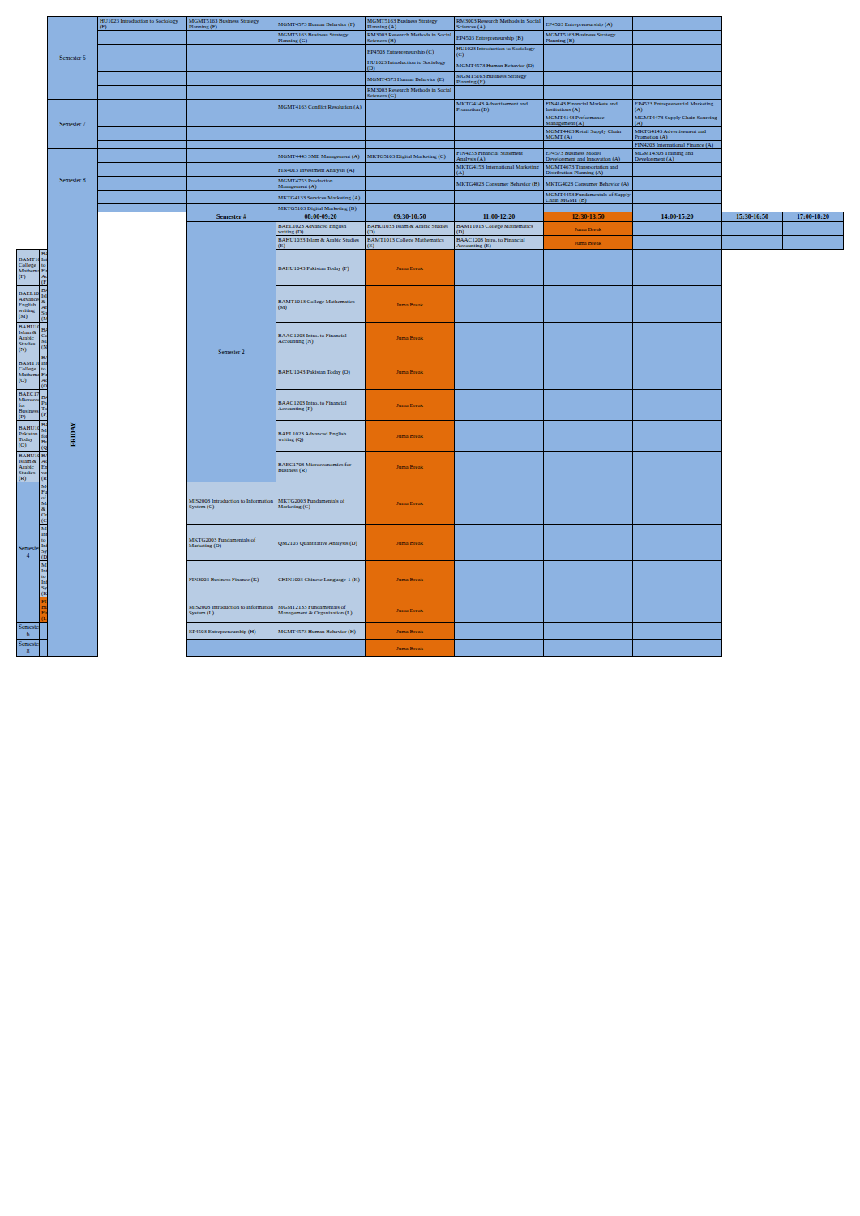| | | Semester 6 | HU1023 Introduction to Sociology (F) | MGMT5163 Business Strategy Planning (F) | MGMT4573 Human Behavior (F) | MGMT5163 Business Strategy Planning (A) | RM3003 Research Methods in Social Sciences (A) | EP4503 Entrepreneurship (A) | |
| | | MGMT5163 Business Strategy Planning (G) | RM3003 Research Methods in Social Sciences (B) | EP4503 Entrepreneurship (B) | MGMT5163 Business Strategy Planning (B) | |
| | | | EP4503 Entrepreneurship (C) | HU1023 Introduction to Sociology (C) | | |
| | | | HU1023 Introduction to Sociology (D) | MGMT4573 Human Behavior (D) | | |
| | | | MGMT4573 Human Behavior (E) | MGMT5163 Business Strategy Planning (E) | | |
| | | | RM3003 Research Methods in Social Sciences (G) | | | |
| Semester 7 | | | MGMT4163 Conflict Resolution (A) | | MKTG4143 Advertisement and Promotion (B) | FIN4143 Financial Markets and Institutions (A) | EP4523 Entrepreneurial Marketing (A) |
| | | | | | MGMT4143 Performance Management (A) | MGMT4473 Supply Chain Sourcing (A) |
| | | | | | MGMT4463 Retail Supply Chain MGMT (A) | MKTG4143 Advertisement and Promotion (A) |
| | | | | | | FIN4203 International Finance (A) |
| Semester 8 | | | MGMT4443 SME Management (A) | MKTG5103 Digital Marketing (C) | FIN4233 Financial Statement Analysis (A) | EP4573 Business Model Development and Innovation (A) | MGMT4303 Training and Development (A) |
| | | FIN4013 Investment Analysis (A) | | MKTG4153 International Marketing (A) | MGMT4673 Transportation and Distribution Planning (A) | |
| | | MGMT4753 Production Management (A) | | MKTG4023 Consumer Behavior (B) | MKTG4023 Consumer Behavior (A) | |
| | | MKTG4133 Services Marketing (A) | | | MGMT4453 Fundamentals of Supply Chain MGMT (B) | |
| | | MKTG5103 Digital Marketing (B) | | | | |
| FRIDAY | | Semester # | 08:00-09:20 | 09:30-10:50 | 11:00-12:20 | 12:30-13:50 | 14:00-15:20 | 15:30-16:50 | 17:00-18:20 |
| Semester 2 | BAEL1023 Advanced English writing (D) | BAHU1033 Islam & Arabic Studies (D) | BAMT1013 College Mathematics (D) | Juma Break | | | |
| BAHU1033 Islam & Arabic Studies (E) | BAMT1013 College Mathematics (E) | BAAC1203 Intro. to Financial Accounting (E) | Juma Break | | | |
| BAMT1013 College Mathematics (F) | BAAC1203 Intro. to Financial Accounting (F) | BAHU1043 Pakistan Today (F) | Juma Break | | | |
| BAEL1023 Advanced English writing (M) | BAHU1033 Islam & Arabic Studies (M) | BAMT1013 College Mathematics (M) | Juma Break | | | |
| BAHU1033 Islam & Arabic Studies (N) | BAMT1013 College Mathematics (N) | BAAC1203 Intro. to Financial Accounting (N) | Juma Break | | | |
| BAMT1013 College Mathematics (O) | BAAC1203 Intro. to Financial Accounting (O) | BAHU1043 Pakistan Today (O) | Juma Break | | | |
| BAEC1703 Microeconomics for Business (P) | BAHU1043 Pakistan Today (P) | BAAC1203 Intro. to Financial Accounting (P) | Juma Break | | | |
| BAHU1043 Pakistan Today (Q) | BAEC1703 Microeconomics for Business (Q) | BAEL1023 Advanced English writing (Q) | Juma Break | | | |
| BAHU1033 Islam & Arabic Studies (R) | BAEL1023 Advanced English writing (R) | BAEC1703 Microeconomics for Business (R) | Juma Break | | | |
| Semester 4 | MGMT2133 Fundamentals of Management & Organization (C) | MIS2003 Introduction to Information System (C) | MKTG2003 Fundamentals of Marketing (C) | Juma Break | | | |
| MIS2003 Introduction to Information System (D) | MKTG2003 Fundamentals of Marketing (D) | QM2103 Quantitative Analysis (D) | Juma Break | | | |
| MIS2003 Introduction to Information System (K) | FIN3003 Business Finance (K) | CHIN1003 Chinese Language-1 (K) | Juma Break | | | |
| FIN3003 Business Finance (L) | MIS2003 Introduction to Information System (L) | MGMT2133 Fundamentals of Management & Organization (L) | Juma Break | | | |
| Semester 6 | | EP4503 Entrepreneurship (H) | MGMT4573 Human Behavior (H) | Juma Break | | | |
| Semester 8 | | | | Juma Break | | | |